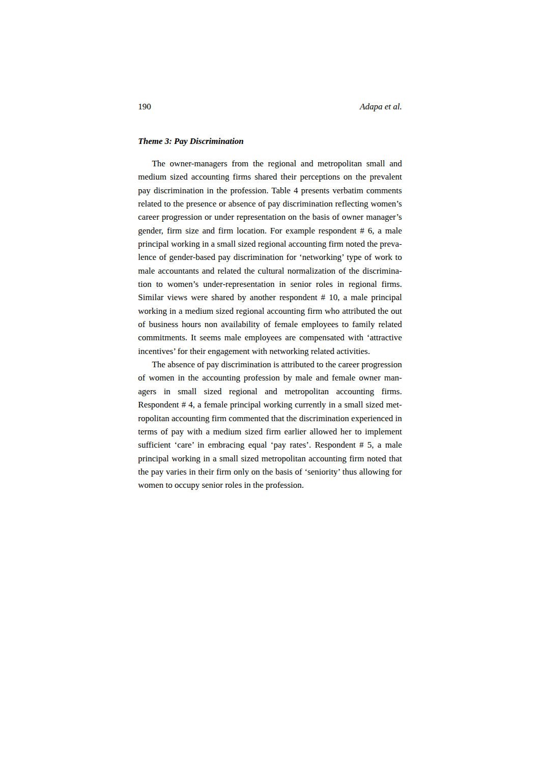190 Adapa et al.
Theme 3: Pay Discrimination
The owner-managers from the regional and metropolitan small and medium sized accounting firms shared their perceptions on the prevalent pay discrimination in the profession. Table 4 presents verbatim comments related to the presence or absence of pay discrimination reflecting women’s career progression or under representation on the basis of owner manager’s gender, firm size and firm location. For example respondent # 6, a male principal working in a small sized regional accounting firm noted the prevalence of gender-based pay discrimination for ‘networking’ type of work to male accountants and related the cultural normalization of the discrimination to women’s under-representation in senior roles in regional firms. Similar views were shared by another respondent # 10, a male principal working in a medium sized regional accounting firm who attributed the out of business hours non availability of female employees to family related commitments. It seems male employees are compensated with ‘attractive incentives’ for their engagement with networking related activities.
The absence of pay discrimination is attributed to the career progression of women in the accounting profession by male and female owner managers in small sized regional and metropolitan accounting firms. Respondent # 4, a female principal working currently in a small sized metropolitan accounting firm commented that the discrimination experienced in terms of pay with a medium sized firm earlier allowed her to implement sufficient ‘care’ in embracing equal ‘pay rates’. Respondent # 5, a male principal working in a small sized metropolitan accounting firm noted that the pay varies in their firm only on the basis of ‘seniority’ thus allowing for women to occupy senior roles in the profession.